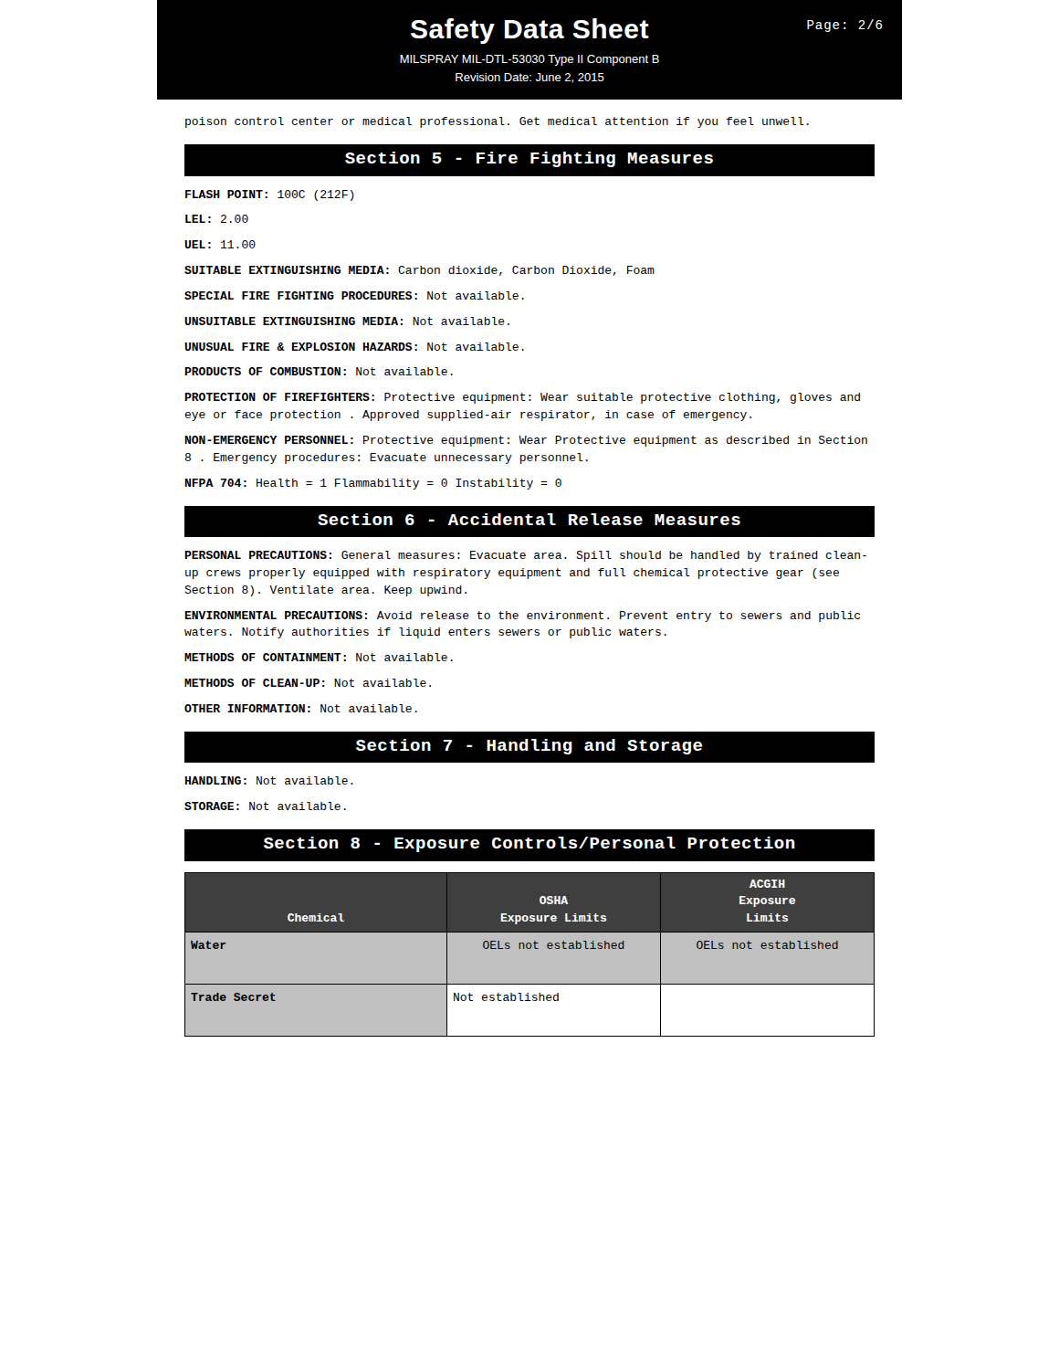Page: 2/6
Safety Data Sheet
MILSPRAY MIL-DTL-53030 Type II Component B
Revision Date: June 2, 2015
poison control center or medical professional. Get medical attention if you feel unwell.
Section 5 - Fire Fighting Measures
FLASH POINT: 100C (212F)
LEL: 2.00
UEL: 11.00
SUITABLE EXTINGUISHING MEDIA: Carbon dioxide, Carbon Dioxide, Foam
SPECIAL FIRE FIGHTING PROCEDURES: Not available.
UNSUITABLE EXTINGUISHING MEDIA: Not available.
UNUSUAL FIRE & EXPLOSION HAZARDS: Not available.
PRODUCTS OF COMBUSTION: Not available.
PROTECTION OF FIREFIGHTERS: Protective equipment: Wear suitable protective clothing, gloves and eye or face protection . Approved supplied-air respirator, in case of emergency.
NON-EMERGENCY PERSONNEL: Protective equipment: Wear Protective equipment as described in Section 8 . Emergency procedures: Evacuate unnecessary personnel.
NFPA 704: Health = 1 Flammability = 0 Instability = 0
Section 6 - Accidental Release Measures
PERSONAL PRECAUTIONS: General measures: Evacuate area. Spill should be handled by trained clean-up crews properly equipped with respiratory equipment and full chemical protective gear (see Section 8). Ventilate area. Keep upwind.
ENVIRONMENTAL PRECAUTIONS: Avoid release to the environment. Prevent entry to sewers and public waters. Notify authorities if liquid enters sewers or public waters.
METHODS OF CONTAINMENT: Not available.
METHODS OF CLEAN-UP: Not available.
OTHER INFORMATION: Not available.
Section 7 - Handling and Storage
HANDLING: Not available.
STORAGE: Not available.
Section 8 - Exposure Controls/Personal Protection
| Chemical | OSHA Exposure Limits | ACGIH Exposure Limits |
| --- | --- | --- |
| Water | OELs not established | OELs not established |
| Trade Secret | Not established | |